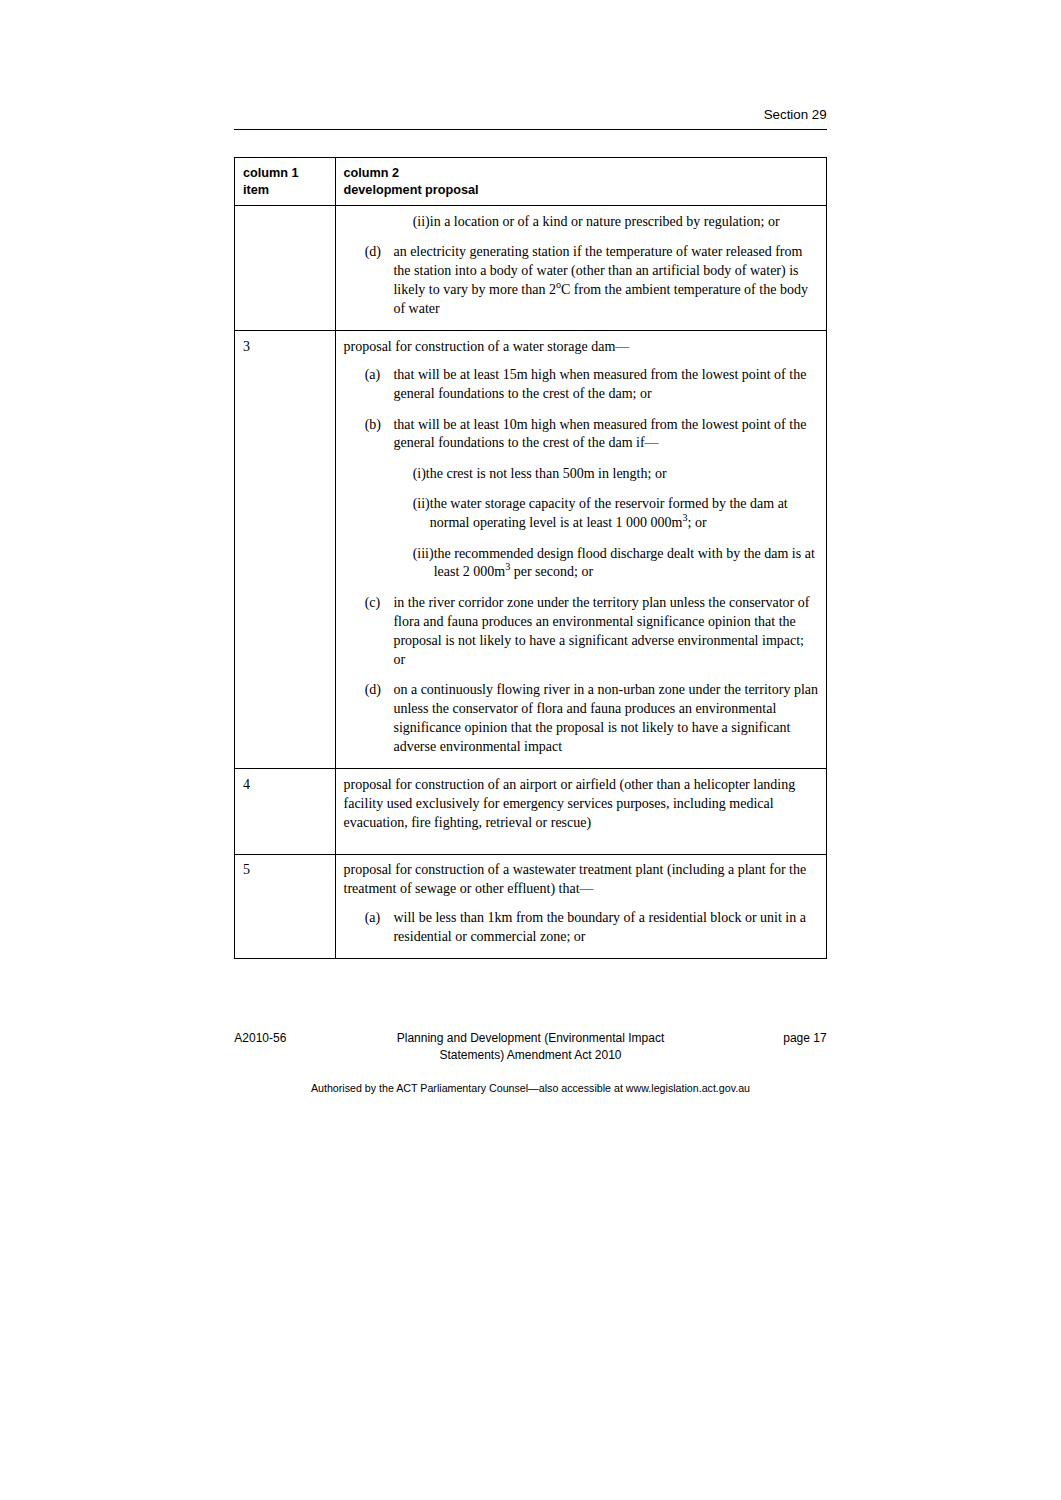Section 29
| column 1 item | column 2 development proposal |
| --- | --- |
| | (ii) in a location or of a kind or nature prescribed by regulation; or (d) an electricity generating station if the temperature of water released from the station into a body of water (other than an artificial body of water) is likely to vary by more than 2 o C from the ambient temperature of the body of water |
| 3 | proposal for construction of a water storage dam— (a) that will be at least 15m high when measured from the lowest point of the general foundations to the crest of the dam; or (b) that will be at least 10m high when measured from the lowest point of the general foundations to the crest of the dam if— (i) the crest is not less than 500m in length; or (ii) the water storage capacity of the reservoir formed by the dam at normal operating level is at least 1 000 000m 3 ; or (iii) the recommended design flood discharge dealt with by the dam is at least 2 000m 3 per second; or (c) in the river corridor zone under the territory plan unless the conservator of flora and fauna produces an environmental significance opinion that the proposal is not likely to have a significant adverse environmental impact; or (d) on a continuously flowing river in a non-urban zone under the territory plan unless the conservator of flora and fauna produces an environmental significance opinion that the proposal is not likely to have a significant adverse environmental impact |
| 4 | proposal for construction of an airport or airfield (other than a helicopter landing facility used exclusively for emergency services purposes, including medical evacuation, fire fighting, retrieval or rescue) |
| 5 | proposal for construction of a wastewater treatment plant (including a plant for the treatment of sewage or other effluent) that— (a) will be less than 1km from the boundary of a residential block or unit in a residential or commercial zone; or |
A2010-56
Planning and Development (Environmental Impact Statements) Amendment Act 2010
page 17
Authorised by the ACT Parliamentary Counsel—also accessible at www.legislation.act.gov.au